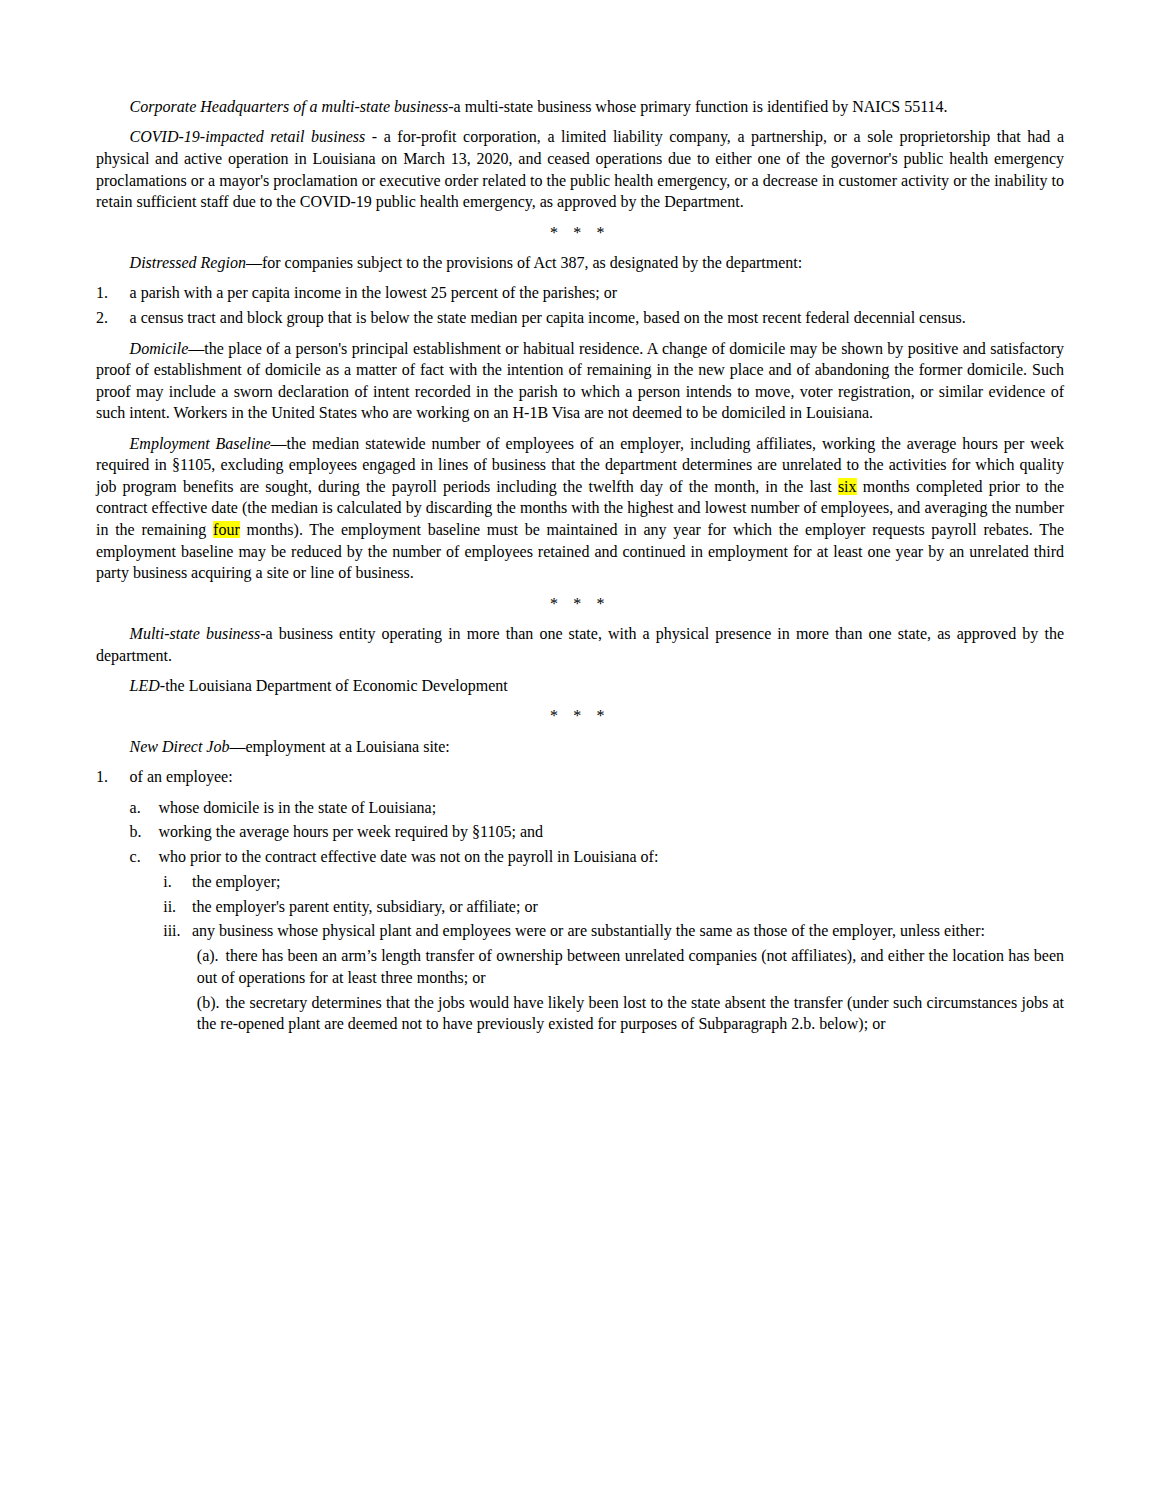Corporate Headquarters of a multi-state business-a multi-state business whose primary function is identified by NAICS 55114.
COVID-19-impacted retail business - a for-profit corporation, a limited liability company, a partnership, or a sole proprietorship that had a physical and active operation in Louisiana on March 13, 2020, and ceased operations due to either one of the governor's public health emergency proclamations or a mayor's proclamation or executive order related to the public health emergency, or a decrease in customer activity or the inability to retain sufficient staff due to the COVID-19 public health emergency, as approved by the Department.
* * *
Distressed Region—for companies subject to the provisions of Act 387, as designated by the department:
1. a parish with a per capita income in the lowest 25 percent of the parishes; or
2. a census tract and block group that is below the state median per capita income, based on the most recent federal decennial census.
Domicile—the place of a person's principal establishment or habitual residence. A change of domicile may be shown by positive and satisfactory proof of establishment of domicile as a matter of fact with the intention of remaining in the new place and of abandoning the former domicile. Such proof may include a sworn declaration of intent recorded in the parish to which a person intends to move, voter registration, or similar evidence of such intent. Workers in the United States who are working on an H-1B Visa are not deemed to be domiciled in Louisiana.
Employment Baseline—the median statewide number of employees of an employer, including affiliates, working the average hours per week required in §1105, excluding employees engaged in lines of business that the department determines are unrelated to the activities for which quality job program benefits are sought, during the payroll periods including the twelfth day of the month, in the last six months completed prior to the contract effective date (the median is calculated by discarding the months with the highest and lowest number of employees, and averaging the number in the remaining four months). The employment baseline must be maintained in any year for which the employer requests payroll rebates. The employment baseline may be reduced by the number of employees retained and continued in employment for at least one year by an unrelated third party business acquiring a site or line of business.
* * *
Multi-state business-a business entity operating in more than one state, with a physical presence in more than one state, as approved by the department.
LED-the Louisiana Department of Economic Development
* * *
New Direct Job—employment at a Louisiana site:
1. of an employee:
a. whose domicile is in the state of Louisiana;
b. working the average hours per week required by §1105; and
c. who prior to the contract effective date was not on the payroll in Louisiana of:
i. the employer;
ii. the employer's parent entity, subsidiary, or affiliate; or
iii. any business whose physical plant and employees were or are substantially the same as those of the employer, unless either:
(a). there has been an arm’s length transfer of ownership between unrelated companies (not affiliates), and either the location has been out of operations for at least three months; or
(b). the secretary determines that the jobs would have likely been lost to the state absent the transfer (under such circumstances jobs at the re-opened plant are deemed not to have previously existed for purposes of Subparagraph 2.b. below); or